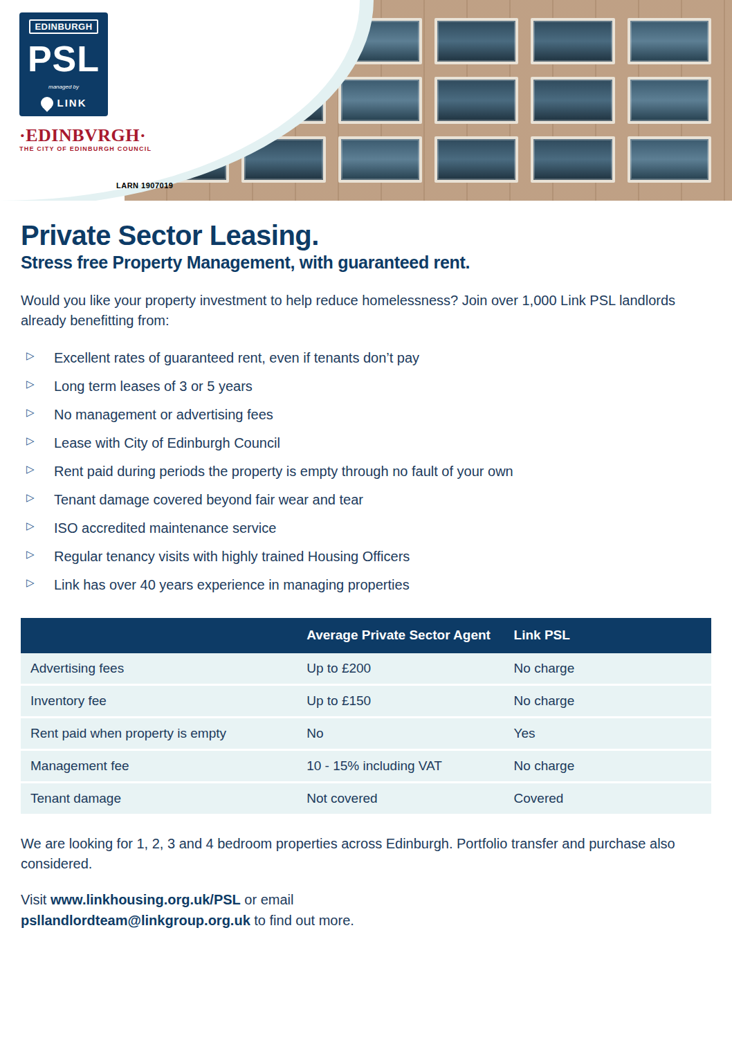EDINBURGH
PSL
managed by
LINK
·EDINBVRGH·
The City of Edinburgh Council
LARN 1907019
Private Sector Leasing.
Stress free Property Management, with guaranteed rent.
Would you like your property investment to help reduce homelessness? Join over 1,000 Link PSL landlords already benefitting from:
Excellent rates of guaranteed rent, even if tenants don’t pay
Long term leases of 3 or 5 years
No management or advertising fees
Lease with City of Edinburgh Council
Rent paid during periods the property is empty through no fault of your own
Tenant damage covered beyond fair wear and tear
ISO accredited maintenance service
Regular tenancy visits with highly trained Housing Officers
Link has over 40 years experience in managing properties
| | Average Private Sector Agent | Link PSL |
| --- | --- | --- |
| Advertising fees | Up to £200 | No charge |
| Inventory fee | Up to £150 | No charge |
| Rent paid when property is empty | No | Yes |
| Management fee | 10 - 15% including VAT | No charge |
| Tenant damage | Not covered | Covered |
We are looking for 1, 2, 3 and 4 bedroom properties across Edinburgh. Portfolio transfer and purchase also considered.
Visit www.linkhousing.org.uk/PSL or email
psllandlordteam@linkgroup.org.uk to find out more.